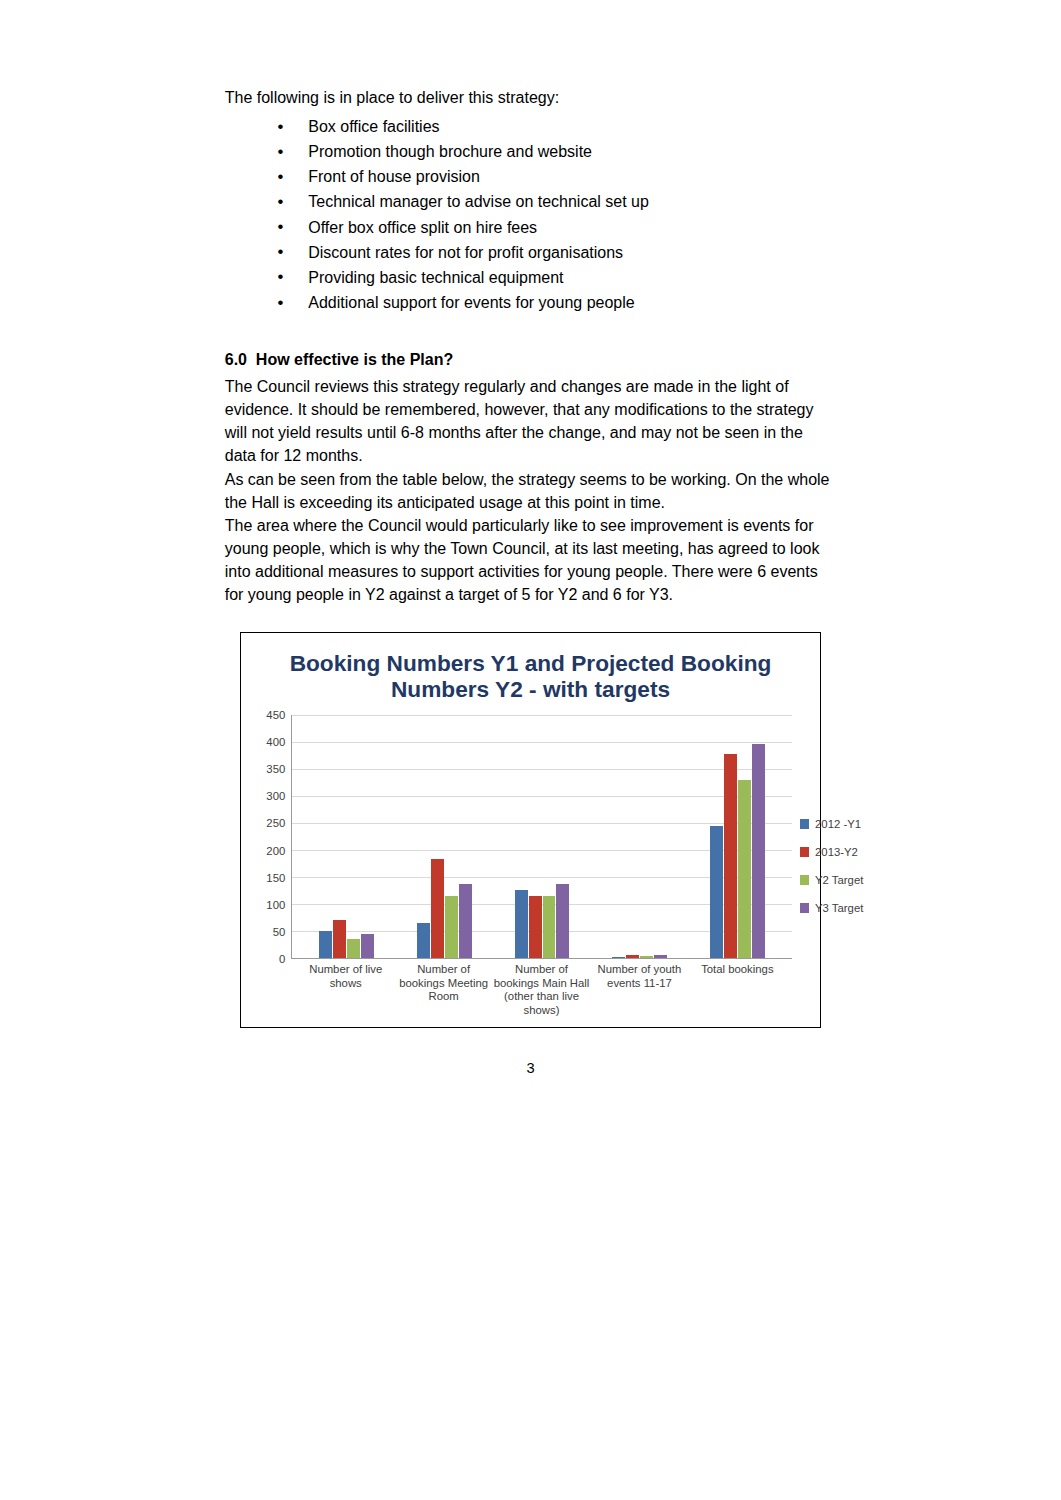The following is in place to deliver this strategy:
Box office facilities
Promotion though brochure and website
Front of house provision
Technical manager to advise on technical set up
Offer box office split on hire fees
Discount rates for not for profit organisations
Providing basic technical equipment
Additional support for events for young people
6.0 How effective is the Plan?
The Council reviews this strategy regularly and changes are made in the light of evidence. It should be remembered, however, that any modifications to the strategy will not yield results until 6-8 months after the change, and may not be seen in the data for 12 months.
As can be seen from the table below, the strategy seems to be working. On the whole the Hall is exceeding its anticipated usage at this point in time.
The area where the Council would particularly like to see improvement is events for young people, which is why the Town Council, at its last meeting, has agreed to look into additional measures to support activities for young people. There were 6 events for young people in Y2 against a target of 5 for Y2 and 6 for Y3.
Booking Numbers Y1 and Projected Booking
Numbers Y2 - with targets
450 400 350 300 250 200 150 100 50 0
Number of live shows
Number of bookings Meeting Room
Number of bookings Main Hall (other than live shows)
Number of youth events 11-17
Total bookings
2012 -Y1
2013-Y2
Y2 Target
Y3 Target
3